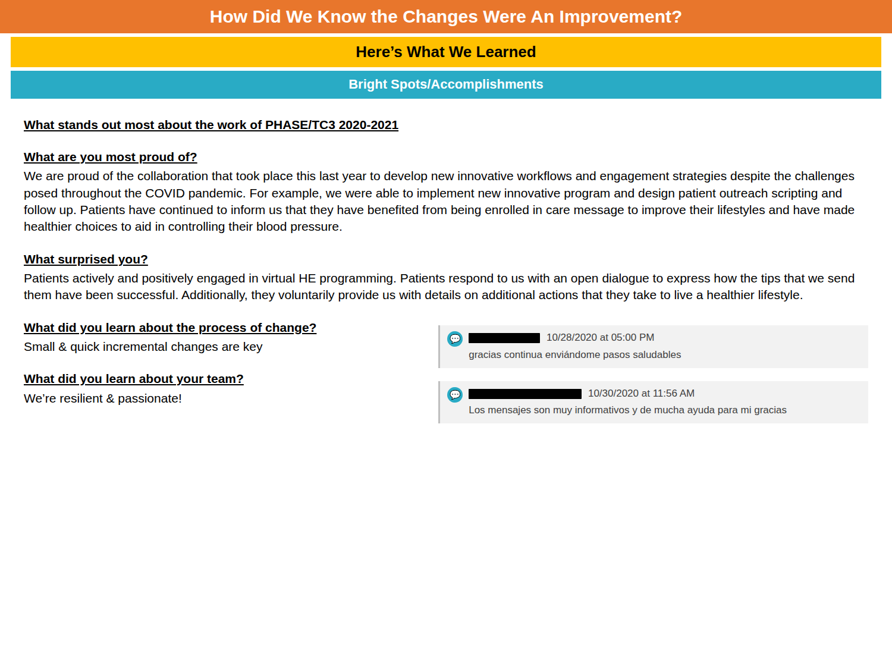How Did We Know the Changes Were An Improvement?
Here’s What We Learned
Bright Spots/Accomplishments
What stands out most about the work of PHASE/TC3 2020-2021
What are you most proud of?
We are proud of the collaboration that took place this last year to develop new innovative workflows and engagement strategies despite the challenges posed throughout the COVID pandemic. For example, we were able to implement new innovative program and design patient outreach scripting and follow up. Patients have continued to inform us that they have benefited from being enrolled in care message to improve their lifestyles and have made healthier choices to aid in controlling their blood pressure.
What surprised you?
Patients actively and positively engaged in virtual HE programming. Patients respond to us with an open dialogue to express how the tips that we send them have been successful. Additionally, they voluntarily provide us with details on additional actions that they take to live a healthier lifestyle.
What did you learn about the process of change?
Small & quick incremental changes are key
What did you learn about your team?
We’re resilient & passionate!
💬
10/28/2020 at 05:00 PM
gracias continua enviándome pasos saludables
💬
10/30/2020 at 11:56 AM
Los mensajes son muy informativos y de mucha ayuda para mi gracias